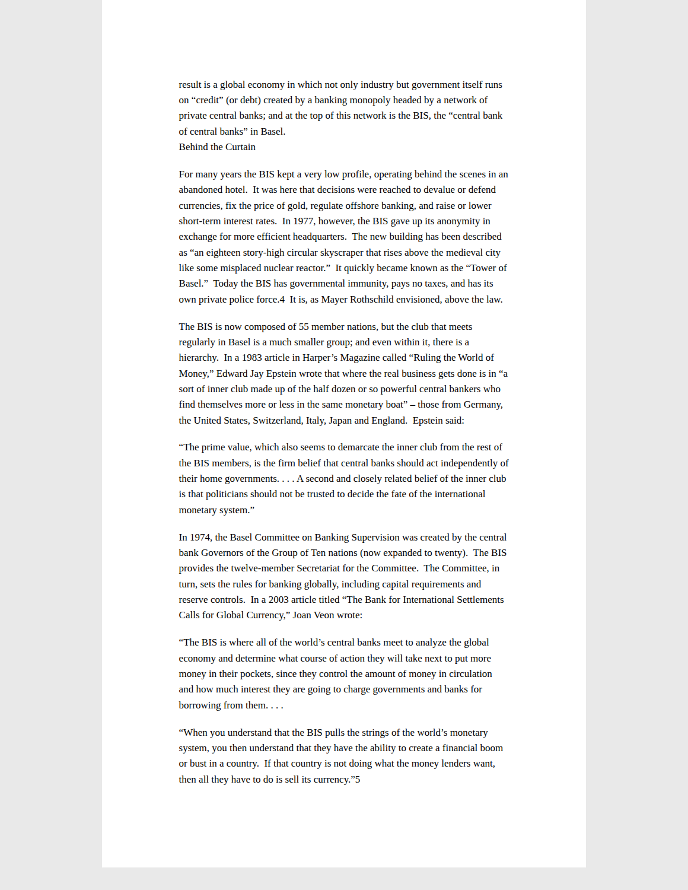result is a global economy in which not only industry but government itself runs on “credit” (or debt) created by a banking monopoly headed by a network of private central banks; and at the top of this network is the BIS, the “central bank of central banks” in Basel.
Behind the Curtain
For many years the BIS kept a very low profile, operating behind the scenes in an abandoned hotel. It was here that decisions were reached to devalue or defend currencies, fix the price of gold, regulate offshore banking, and raise or lower short-term interest rates. In 1977, however, the BIS gave up its anonymity in exchange for more efficient headquarters. The new building has been described as “an eighteen story-high circular skyscraper that rises above the medieval city like some misplaced nuclear reactor.” It quickly became known as the “Tower of Basel.” Today the BIS has governmental immunity, pays no taxes, and has its own private police force.4 It is, as Mayer Rothschild envisioned, above the law.
The BIS is now composed of 55 member nations, but the club that meets regularly in Basel is a much smaller group; and even within it, there is a hierarchy. In a 1983 article in Harper’s Magazine called “Ruling the World of Money,” Edward Jay Epstein wrote that where the real business gets done is in “a sort of inner club made up of the half dozen or so powerful central bankers who find themselves more or less in the same monetary boat” – those from Germany, the United States, Switzerland, Italy, Japan and England. Epstein said:
“The prime value, which also seems to demarcate the inner club from the rest of the BIS members, is the firm belief that central banks should act independently of their home governments. . . . A second and closely related belief of the inner club is that politicians should not be trusted to decide the fate of the international monetary system.”
In 1974, the Basel Committee on Banking Supervision was created by the central bank Governors of the Group of Ten nations (now expanded to twenty). The BIS provides the twelve-member Secretariat for the Committee. The Committee, in turn, sets the rules for banking globally, including capital requirements and reserve controls. In a 2003 article titled “The Bank for International Settlements Calls for Global Currency,” Joan Veon wrote:
“The BIS is where all of the world’s central banks meet to analyze the global economy and determine what course of action they will take next to put more money in their pockets, since they control the amount of money in circulation and how much interest they are going to charge governments and banks for borrowing from them. . . .
“When you understand that the BIS pulls the strings of the world’s monetary system, you then understand that they have the ability to create a financial boom or bust in a country. If that country is not doing what the money lenders want, then all they have to do is sell its currency.”5